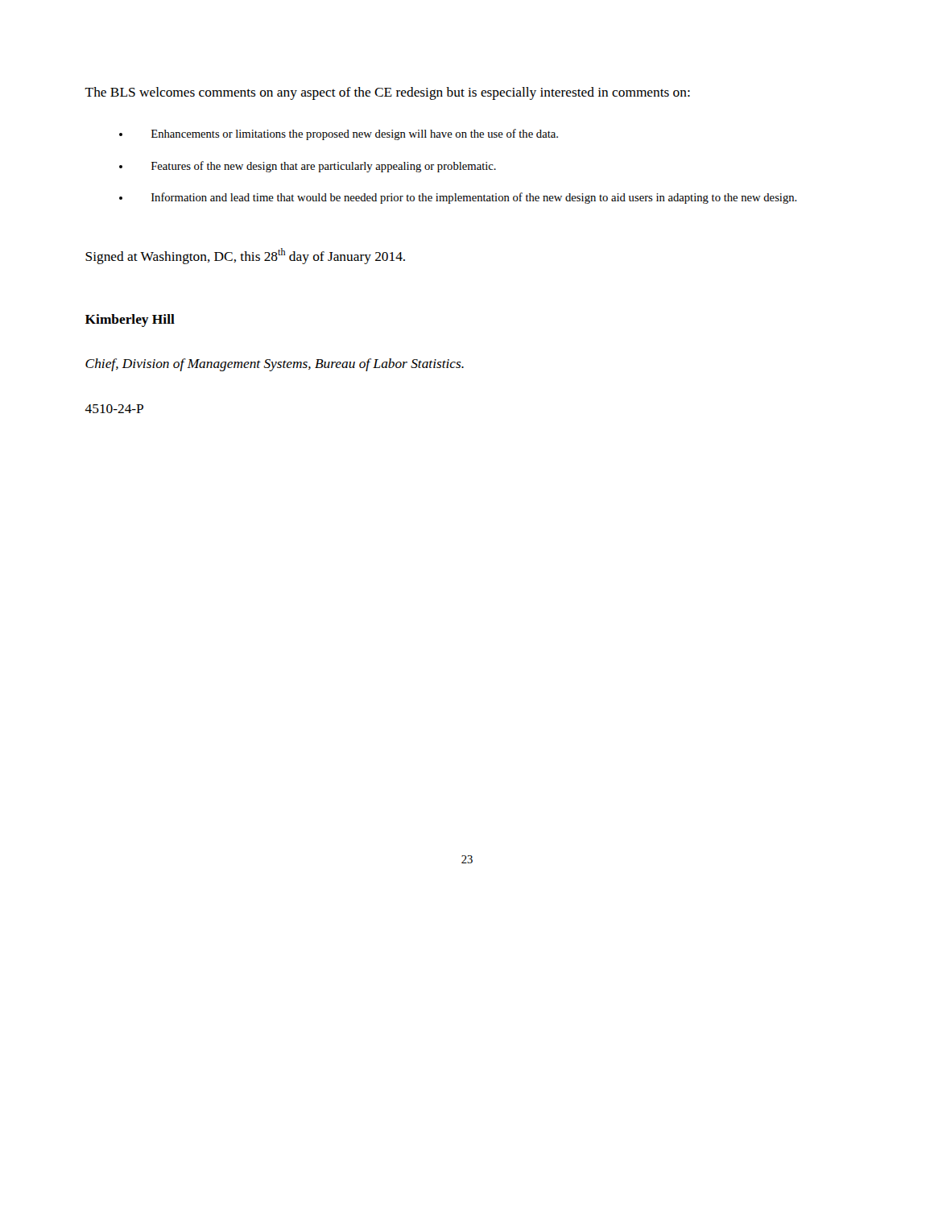The BLS welcomes comments on any aspect of the CE redesign but is especially interested in comments on:
Enhancements or limitations the proposed new design will have on the use of the data.
Features of the new design that are particularly appealing or problematic.
Information and lead time that would be needed prior to the implementation of the new design to aid users in adapting to the new design.
Signed at Washington, DC, this 28th day of January 2014.
Kimberley Hill
Chief, Division of Management Systems, Bureau of Labor Statistics.
4510-24-P
23